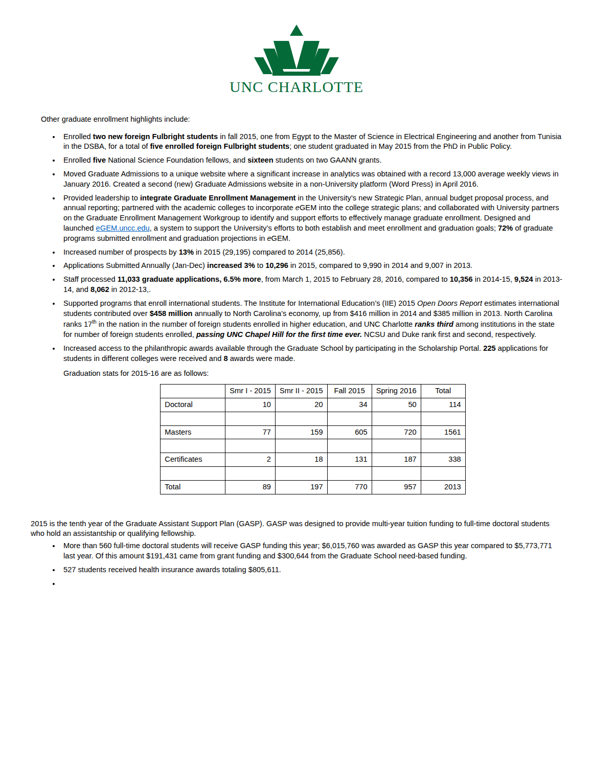UNC CHARLOTTE
Other graduate enrollment highlights include:
Enrolled two new foreign Fulbright students in fall 2015, one from Egypt to the Master of Science in Electrical Engineering and another from Tunisia in the DSBA, for a total of five enrolled foreign Fulbright students; one student graduated in May 2015 from the PhD in Public Policy.
Enrolled five National Science Foundation fellows, and sixteen students on two GAANN grants.
Moved Graduate Admissions to a unique website where a significant increase in analytics was obtained with a record 13,000 average weekly views in January 2016. Created a second (new) Graduate Admissions website in a non-University platform (Word Press) in April 2016.
Provided leadership to integrate Graduate Enrollment Management in the University’s new Strategic Plan, annual budget proposal process, and annual reporting; partnered with the academic colleges to incorporate e GEM into the college strategic plans; and collaborated with University partners on the Graduate Enrollment Management Workgroup to identify and support efforts to effectively manage graduate enrollment. Designed and launched eGEM.uncc.edu, a system to support the University’s efforts to both establish and meet enrollment and graduation goals; 72% of graduate programs submitted enrollment and graduation projections in e GEM.
Increased number of prospects by 13% in 2015 (29,195) compared to 2014 (25,856).
Applications Submitted Annually (Jan-Dec) increased 3% to 10,296 in 2015, compared to 9,990 in 2014 and 9,007 in 2013.
Staff processed 11,033 graduate applications, 6.5% more, from March 1, 2015 to February 28, 2016, compared to 10,356 in 2014-15, 9,524 in 2013-14, and 8,062 in 2012-13,.
Supported programs that enroll international students. The Institute for International Education’s (IIE) 2015 Open Doors Report estimates international students contributed over $458 million annually to North Carolina’s economy, up from $416 million in 2014 and $385 million in 2013. North Carolina ranks 17th in the nation in the number of foreign students enrolled in higher education, and UNC Charlotte ranks third among institutions in the state for number of foreign students enrolled, passing UNC Chapel Hill for the first time ever. NCSU and Duke rank first and second, respectively.
Increased access to the philanthropic awards available through the Graduate School by participating in the Scholarship Portal. 225 applications for students in different colleges were received and 8 awards were made.
Graduation stats for 2015-16 are as follows:
| | Smr I - 2015 | Smr II - 2015 | Fall 2015 | Spring 2016 | Total |
| --- | --- | --- | --- | --- | --- |
| Doctoral | 10 | 20 | 34 | 50 | 114 |
| Masters | 77 | 159 | 605 | 720 | 1561 |
| Certificates | 2 | 18 | 131 | 187 | 338 |
| Total | 89 | 197 | 770 | 957 | 2013 |
2015 is the tenth year of the Graduate Assistant Support Plan (GASP). GASP was designed to provide multi-year tuition funding to full-time doctoral students who hold an assistantship or qualifying fellowship.
More than 560 full-time doctoral students will receive GASP funding this year; $6,015,760 was awarded as GASP this year compared to $5,773,771 last year. Of this amount $191,431 came from grant funding and $300,644 from the Graduate School need-based funding.
527 students received health insurance awards totaling $805,611.